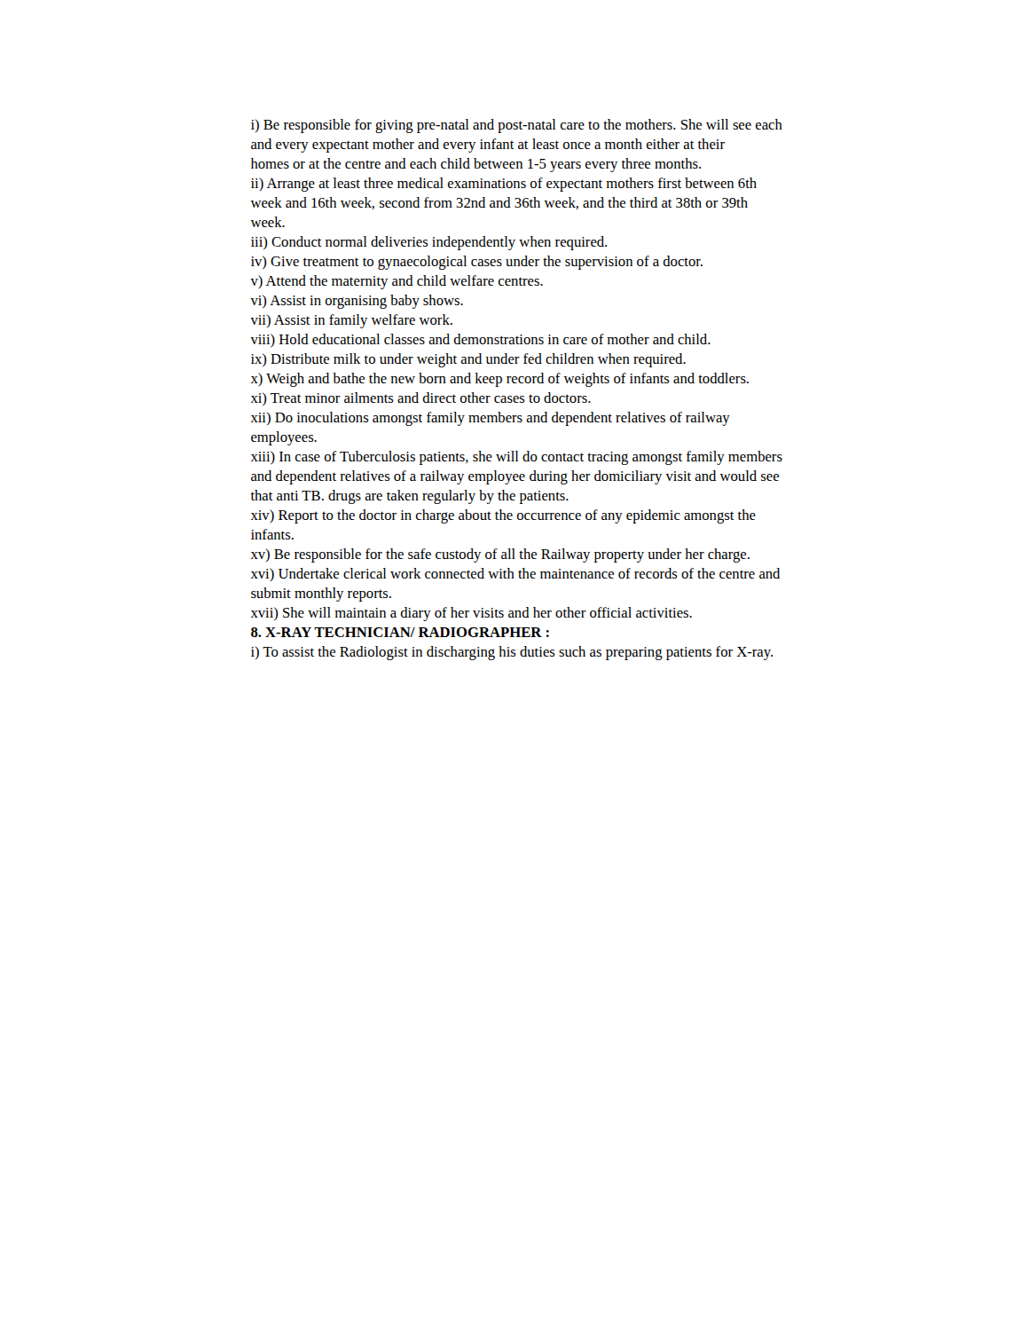i) Be responsible for giving pre-natal and post-natal care to the mothers. She will see each and every expectant mother and every infant at least once a month either at their
homes or at the centre and each child between 1-5 years every three months.
ii) Arrange at least three medical examinations of expectant mothers first between 6th week and 16th week, second from 32nd and 36th week, and the third at 38th or 39th week.
iii) Conduct normal deliveries independently when required.
iv) Give treatment to gynaecological cases under the supervision of a doctor.
v) Attend the maternity and child welfare centres.
vi) Assist in organising baby shows.
vii) Assist in family welfare work.
viii) Hold educational classes and demonstrations in care of mother and child.
ix) Distribute milk to under weight and under fed children when required.
x) Weigh and bathe the new born and keep record of weights of infants and toddlers.
xi) Treat minor ailments and direct other cases to doctors.
xii) Do inoculations amongst family members and dependent relatives of railway employees.
xiii) In case of Tuberculosis patients, she will do contact tracing amongst family members and dependent relatives of a railway employee during her domiciliary visit and would see that anti TB. drugs are taken regularly by the patients.
xiv) Report to the doctor in charge about the occurrence of any epidemic amongst the infants.
xv) Be responsible for the safe custody of all the Railway property under her charge.
xvi) Undertake clerical work connected with the maintenance of records of the centre and submit monthly reports.
xvii) She will maintain a diary of her visits and her other official activities.
8. X-RAY TECHNICIAN/ RADIOGRAPHER :
i) To assist the Radiologist in discharging his duties such as preparing patients for X-ray.